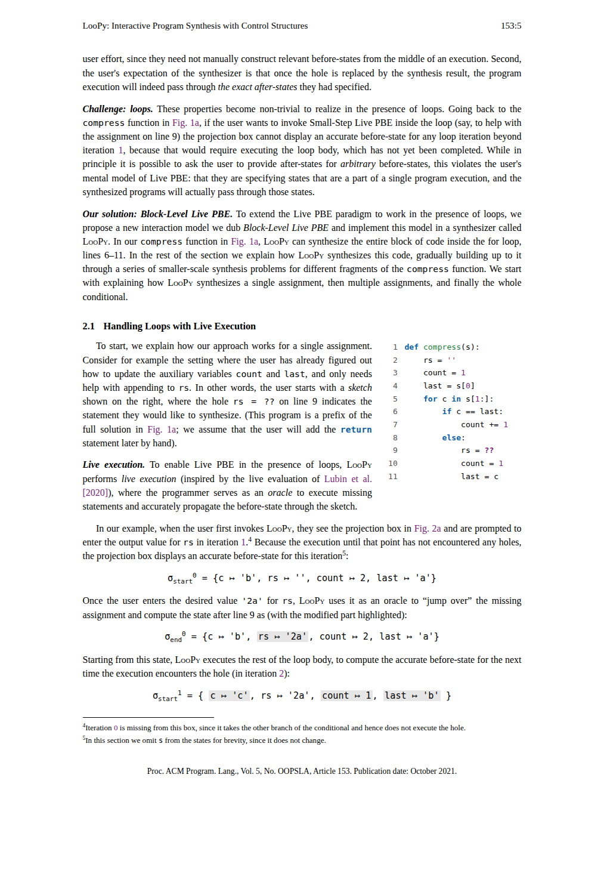LooPy: Interactive Program Synthesis with Control Structures 153:5
user effort, since they need not manually construct relevant before-states from the middle of an execution. Second, the user's expectation of the synthesizer is that once the hole is replaced by the synthesis result, the program execution will indeed pass through the exact after-states they had specified.
Challenge: loops. These properties become non-trivial to realize in the presence of loops. Going back to the compress function in Fig. 1a, if the user wants to invoke Small-Step Live PBE inside the loop (say, to help with the assignment on line 9) the projection box cannot display an accurate before-state for any loop iteration beyond iteration 1, because that would require executing the loop body, which has not yet been completed. While in principle it is possible to ask the user to provide after-states for arbitrary before-states, this violates the user's mental model of Live PBE: that they are specifying states that are a part of a single program execution, and the synthesized programs will actually pass through those states.
Our solution: Block-Level Live PBE. To extend the Live PBE paradigm to work in the presence of loops, we propose a new interaction model we dub Block-Level Live PBE and implement this model in a synthesizer called Loo Py. In our compress function in Fig. 1a, Loo Py can synthesize the entire block of code inside the for loop, lines 6–11. In the rest of the section we explain how Loo Py synthesizes this code, gradually building up to it through a series of smaller-scale synthesis problems for different fragments of the compress function. We start with explaining how Loo Py synthesizes a single assignment, then multiple assignments, and finally the whole conditional.
2.1 Handling Loops with Live Execution
| 1 | def compress (s): |
| 2 | rs = '' |
| 3 | count = 1 |
| 4 | last = s[ 0 ] |
| 5 | for c in s[ 1 :]: |
| 6 | if c == last: |
| 7 | count += 1 |
| 8 | else : |
| 9 | rs = ?? |
| 10 | count = 1 |
| 11 | last = c |
To start, we explain how our approach works for a single assignment. Consider for example the setting where the user has already figured out how to update the auxiliary variables count and last, and only needs help with appending to rs. In other words, the user starts with a sketch shown on the right, where the hole rs = ?? on line 9 indicates the statement they would like to synthesize. (This program is a prefix of the full solution in Fig. 1a; we assume that the user will add the return statement later by hand).
Live execution. To enable Live PBE in the presence of loops, Loo Py performs live execution (inspired by the live evaluation of Lubin et al. [2020]), where the programmer serves as an oracle to execute missing statements and accurately propagate the before-state through the sketch.
In our example, when the user first invokes Loo Py, they see the projection box in Fig. 2a and are prompted to enter the output value for rs in iteration 1.4 Because the execution until that point has not encountered any holes, the projection box displays an accurate before-state for this iteration5:
σstart0 = {c ↦ 'b', rs ↦ '', count ↦ 2, last ↦ 'a'}
Once the user enters the desired value '2a' for rs, Loo Py uses it as an oracle to “jump over” the missing assignment and compute the state after line 9 as (with the modified part highlighted):
σend0 = {c ↦ 'b', rs ↦ '2a', count ↦ 2, last ↦ 'a'}
Starting from this state, Loo Py executes the rest of the loop body, to compute the accurate before-state for the next time the execution encounters the hole (in iteration 2):
σstart1 = { c ↦ 'c', rs ↦ '2a', count ↦ 1, last ↦ 'b' }
4Iteration 0 is missing from this box, since it takes the other branch of the conditional and hence does not execute the hole.
5In this section we omit s from the states for brevity, since it does not change.
Proc. ACM Program. Lang., Vol. 5, No. OOPSLA, Article 153. Publication date: October 2021.